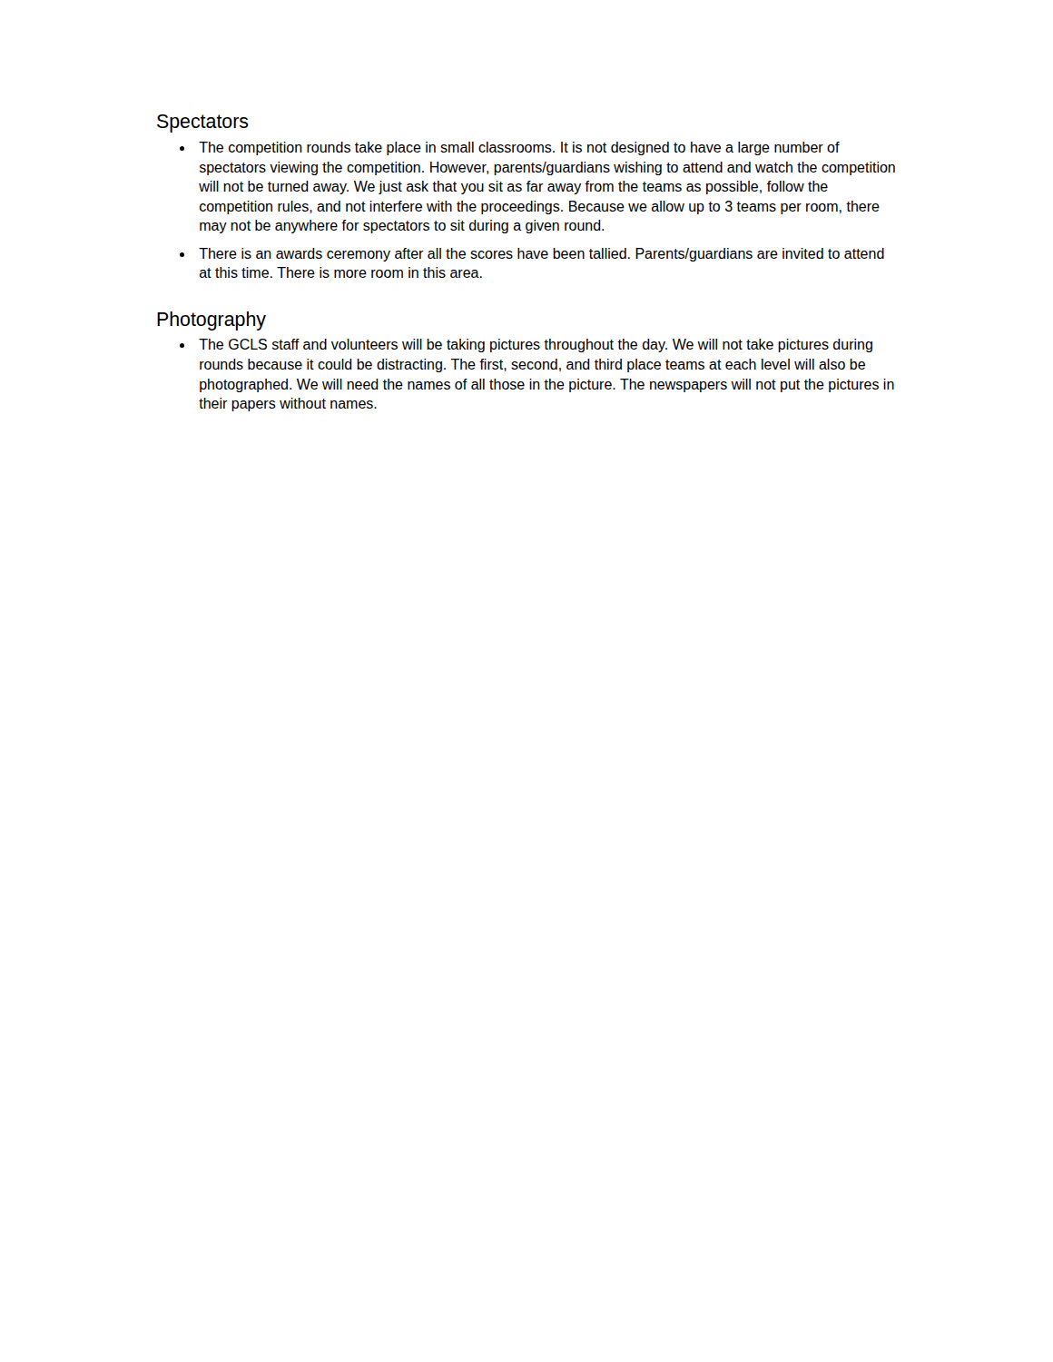Spectators
The competition rounds take place in small classrooms. It is not designed to have a large number of spectators viewing the competition. However, parents/guardians wishing to attend and watch the competition will not be turned away. We just ask that you sit as far away from the teams as possible, follow the competition rules, and not interfere with the proceedings. Because we allow up to 3 teams per room, there may not be anywhere for spectators to sit during a given round.
There is an awards ceremony after all the scores have been tallied. Parents/guardians are invited to attend at this time. There is more room in this area.
Photography
The GCLS staff and volunteers will be taking pictures throughout the day. We will not take pictures during rounds because it could be distracting. The first, second, and third place teams at each level will also be photographed. We will need the names of all those in the picture. The newspapers will not put the pictures in their papers without names.